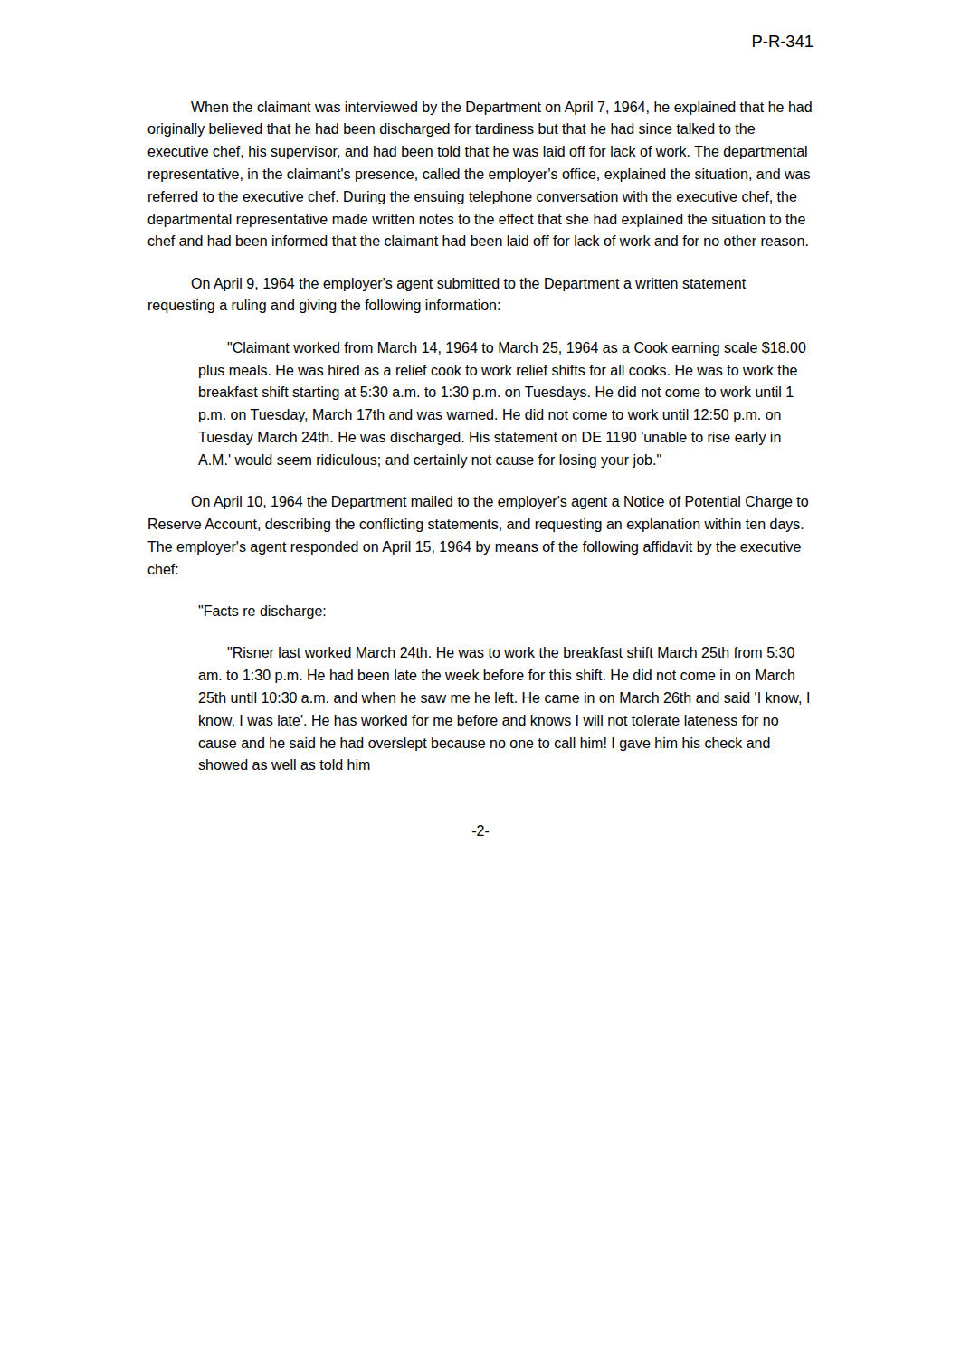P-R-341
When the claimant was interviewed by the Department on April 7, 1964, he explained that he had originally believed that he had been discharged for tardiness but that he had since talked to the executive chef, his supervisor, and had been told that he was laid off for lack of work. The departmental representative, in the claimant's presence, called the employer's office, explained the situation, and was referred to the executive chef. During the ensuing telephone conversation with the executive chef, the departmental representative made written notes to the effect that she had explained the situation to the chef and had been informed that the claimant had been laid off for lack of work and for no other reason.
On April 9, 1964 the employer's agent submitted to the Department a written statement requesting a ruling and giving the following information:
"Claimant worked from March 14, 1964 to March 25, 1964 as a Cook earning scale $18.00 plus meals. He was hired as a relief cook to work relief shifts for all cooks. He was to work the breakfast shift starting at 5:30 a.m. to 1:30 p.m. on Tuesdays. He did not come to work until 1 p.m. on Tuesday, March 17th and was warned. He did not come to work until 12:50 p.m. on Tuesday March 24th. He was discharged. His statement on DE 1190 'unable to rise early in A.M.' would seem ridiculous; and certainly not cause for losing your job."
On April 10, 1964 the Department mailed to the employer's agent a Notice of Potential Charge to Reserve Account, describing the conflicting statements, and requesting an explanation within ten days. The employer's agent responded on April 15, 1964 by means of the following affidavit by the executive chef:
"Facts re discharge:
"Risner last worked March 24th. He was to work the breakfast shift March 25th from 5:30 am. to 1:30 p.m. He had been late the week before for this shift. He did not come in on March 25th until 10:30 a.m. and when he saw me he left. He came in on March 26th and said 'I know, I know, I was late'. He has worked for me before and knows I will not tolerate lateness for no cause and he said he had overslept because no one to call him! I gave him his check and showed as well as told him
-2-